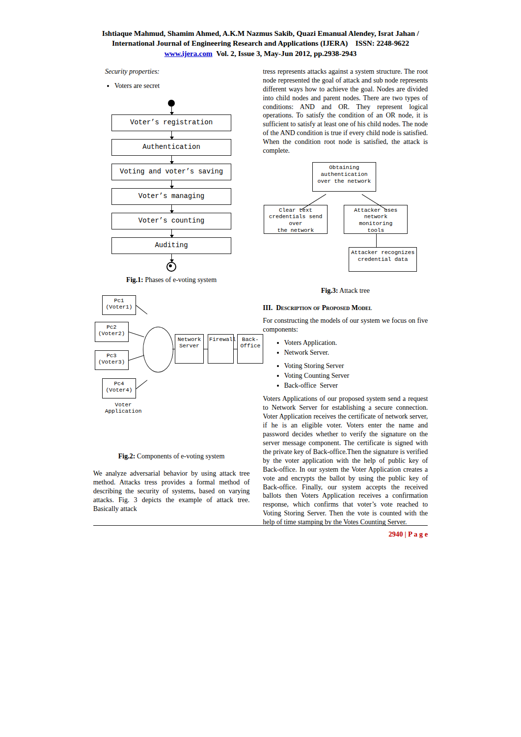Ishtiaque Mahmud, Shamim Ahmed, A.K.M Nazmus Sakib, Quazi Emanual Alendey, Israt Jahan /
International Journal of Engineering Research and Applications (IJERA) ISSN: 2248-9622
www.ijera.com Vol. 2, Issue 3, May-Jun 2012, pp.2938-2943
Security properties:
Voters are secret
Voter’s registration
Authentication
Voting and voter’s saving
Voter’s managing
Voter’s counting
Auditing
Fig.1: Phases of e-voting system
Pc1
(Voter1)
Pc2
(Voter2)
Pc3
(Voter3)
Pc4
(Voter4)
Network
Server
Firewall
Back-
Office
Voter
Application
Fig.2: Components of e-voting system
We analyze adversarial behavior by using attack tree method. Attacks tress provides a formal method of describing the security of systems, based on varying attacks. Fig. 3 depicts the example of attack tree. Basically attack
tress represents attacks against a system structure. The root node represented the goal of attack and sub node represents different ways how to achieve the goal. Nodes are divided into child nodes and parent nodes. There are two types of conditions: AND and OR. They represent logical operations. To satisfy the condition of an OR node, it is sufficient to satisfy at least one of his child nodes. The node of the AND condition is true if every child node is satisfied. When the condition root node is satisfied, the attack is complete.
Obtaining
authentication
over the network
Clear text
credentials send over
the network
Attacker uses
network monitoring
tools
Attacker recognizes
credential data
Fig.3: Attack tree
III. Description of Proposed Model
For constructing the models of our system we focus on five components:
Voters Application.
Network Server.
Voting Storing Server
Voting Counting Server
Back-office Server
Voters Applications of our proposed system send a request to Network Server for establishing a secure connection. Voter Application receives the certificate of network server, if he is an eligible voter. Voters enter the name and password decides whether to verify the signature on the server message component. The certificate is signed with the private key of Back-office.Then the signature is verified by the voter application with the help of public key of Back-office. In our system the Voter Application creates a vote and encrypts the ballot by using the public key of Back-office. Finally, our system accepts the received ballots then Voters Application receives a confirmation response, which confirms that voter’s vote reached to Voting Storing Server. Then the vote is counted with the help of time stamping by the Votes Counting Server.
2940 | P a g e